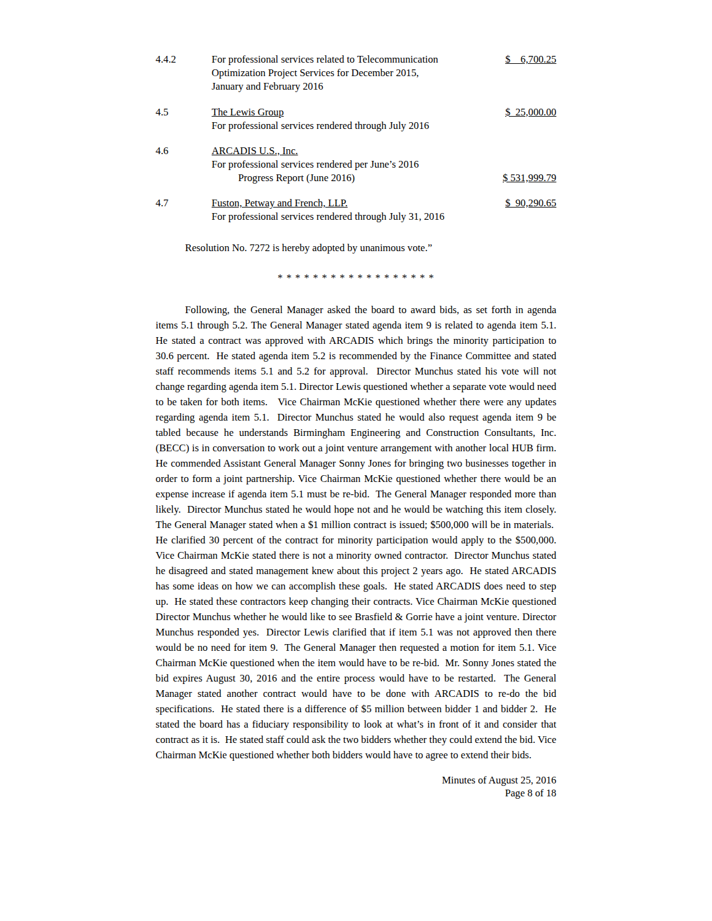| 4.4.2 | For professional services related to Telecommunication Optimization Project Services for December 2015, January and February 2016 | $ 6,700.25 |
| 4.5 | The Lewis Group For professional services rendered through July 2016 | $ 25,000.00 |
| 4.6 | ARCADIS U.S., Inc. For professional services rendered per June’s 2016 Progress Report (June 2016) | $ 531,999.79 |
| 4.7 | Fuston, Petway and French, LLP. For professional services rendered through July 31, 2016 | $ 90,290.65 |
Resolution No. 7272 is hereby adopted by unanimous vote.”
* * * * * * * * * * * * * * * * * *
Following, the General Manager asked the board to award bids, as set forth in agenda items 5.1 through 5.2. The General Manager stated agenda item 9 is related to agenda item 5.1. He stated a contract was approved with ARCADIS which brings the minority participation to 30.6 percent. He stated agenda item 5.2 is recommended by the Finance Committee and stated staff recommends items 5.1 and 5.2 for approval. Director Munchus stated his vote will not change regarding agenda item 5.1. Director Lewis questioned whether a separate vote would need to be taken for both items. Vice Chairman McKie questioned whether there were any updates regarding agenda item 5.1. Director Munchus stated he would also request agenda item 9 be tabled because he understands Birmingham Engineering and Construction Consultants, Inc. (BECC) is in conversation to work out a joint venture arrangement with another local HUB firm. He commended Assistant General Manager Sonny Jones for bringing two businesses together in order to form a joint partnership. Vice Chairman McKie questioned whether there would be an expense increase if agenda item 5.1 must be re-bid. The General Manager responded more than likely. Director Munchus stated he would hope not and he would be watching this item closely. The General Manager stated when a $1 million contract is issued; $500,000 will be in materials. He clarified 30 percent of the contract for minority participation would apply to the $500,000. Vice Chairman McKie stated there is not a minority owned contractor. Director Munchus stated he disagreed and stated management knew about this project 2 years ago. He stated ARCADIS has some ideas on how we can accomplish these goals. He stated ARCADIS does need to step up. He stated these contractors keep changing their contracts. Vice Chairman McKie questioned Director Munchus whether he would like to see Brasfield & Gorrie have a joint venture. Director Munchus responded yes. Director Lewis clarified that if item 5.1 was not approved then there would be no need for item 9. The General Manager then requested a motion for item 5.1. Vice Chairman McKie questioned when the item would have to be re-bid. Mr. Sonny Jones stated the bid expires August 30, 2016 and the entire process would have to be restarted. The General Manager stated another contract would have to be done with ARCADIS to re-do the bid specifications. He stated there is a difference of $5 million between bidder 1 and bidder 2. He stated the board has a fiduciary responsibility to look at what’s in front of it and consider that contract as it is. He stated staff could ask the two bidders whether they could extend the bid. Vice Chairman McKie questioned whether both bidders would have to agree to extend their bids.
Minutes of August 25, 2016
Page 8 of 18